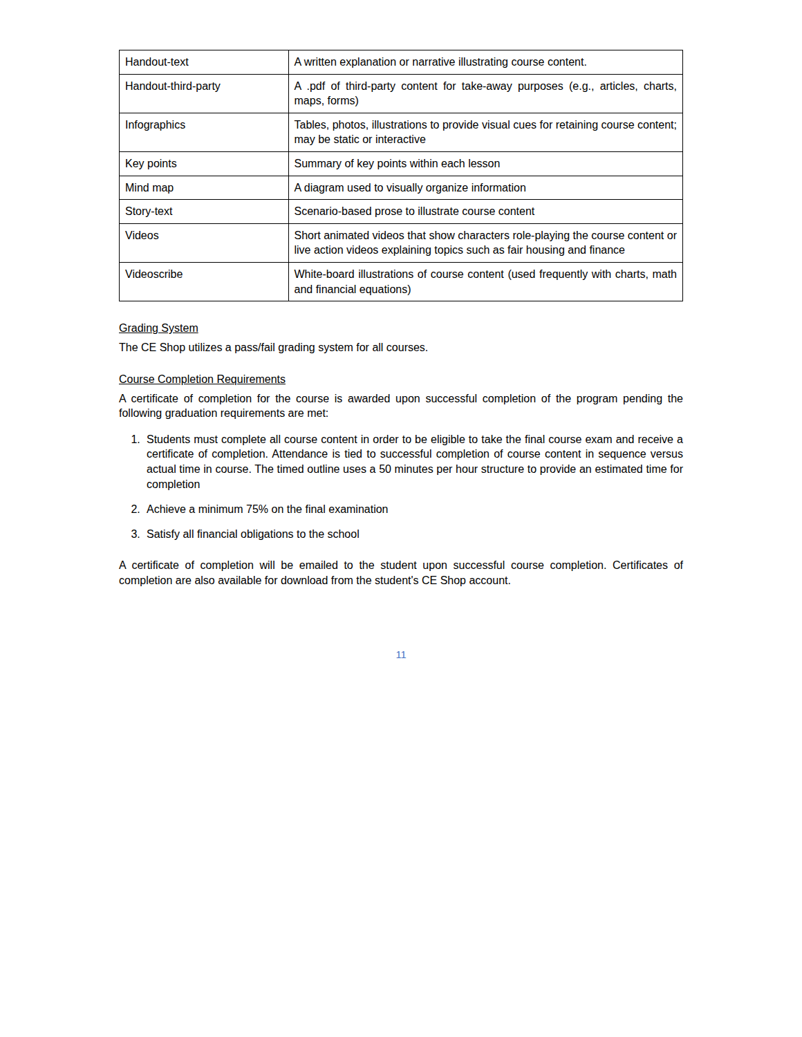| Handout-text | A written explanation or narrative illustrating course content. |
| Handout-third-party | A .pdf of third-party content for take-away purposes (e.g., articles, charts, maps, forms) |
| Infographics | Tables, photos, illustrations to provide visual cues for retaining course content; may be static or interactive |
| Key points | Summary of key points within each lesson |
| Mind map | A diagram used to visually organize information |
| Story-text | Scenario-based prose to illustrate course content |
| Videos | Short animated videos that show characters role-playing the course content or live action videos explaining topics such as fair housing and finance |
| Videoscribe | White-board illustrations of course content (used frequently with charts, math and financial equations) |
Grading System
The CE Shop utilizes a pass/fail grading system for all courses.
Course Completion Requirements
A certificate of completion for the course is awarded upon successful completion of the program pending the following graduation requirements are met:
Students must complete all course content in order to be eligible to take the final course exam and receive a certificate of completion. Attendance is tied to successful completion of course content in sequence versus actual time in course. The timed outline uses a 50 minutes per hour structure to provide an estimated time for completion
Achieve a minimum 75% on the final examination
Satisfy all financial obligations to the school
A certificate of completion will be emailed to the student upon successful course completion. Certificates of completion are also available for download from the student's CE Shop account.
11